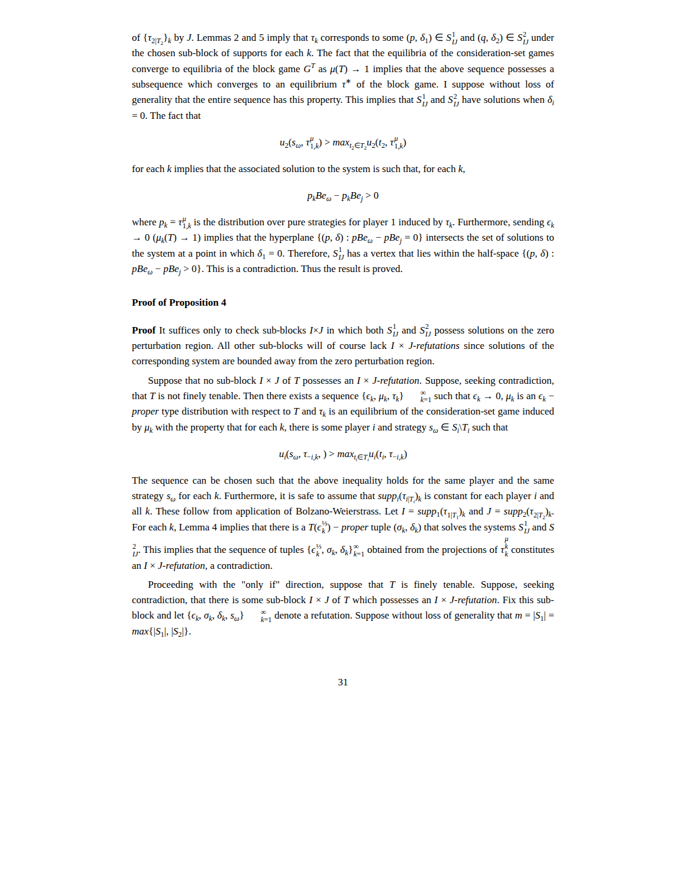of {τ2|T2}k by J. Lemmas 2 and 5 imply that τk corresponds to some (p, δ1) ∈ S 1IJ and (q, δ2) ∈ S 2IJ under the chosen sub-block of supports for each k. The fact that the equilibria of the consideration-set games converge to equilibria of the block game GT as μ(T) → 1 implies that the above sequence possesses a subsequence which converges to an equilibrium τ∗ of the block game. I suppose without loss of generality that the entire sequence has this property. This implies that S 1IJ and S 2IJ have solutions when δi = 0. The fact that
u2(sω, τμ1,k) > maxt2∈T2u2(t2, τμ1,k)
for each k implies that the associated solution to the system is such that, for each k,
pkBeω − pkBej > 0
where pk = τμ1,k is the distribution over pure strategies for player 1 induced by τk. Furthermore, sending ϵk → 0 (μk(T) → 1) implies that the hyperplane {(p, δ) : pBeω − pBej = 0} intersects the set of solutions to the system at a point in which δ1 = 0. Therefore, S 1IJ has a vertex that lies within the half-space {(p, δ) : pBeω − pBej > 0}. This is a contradiction. Thus the result is proved.
Proof of Proposition 4
Proof It suffices only to check sub-blocks I×J in which both S 1IJ and S 2IJ possess solutions on the zero perturbation region. All other sub-blocks will of course lack I × J-refutations since solutions of the corresponding system are bounded away from the zero perturbation region.
Suppose that no sub-block I × J of T possesses an I × J-refutation. Suppose, seeking contradiction, that T is not finely tenable. Then there exists a sequence {ϵk, μk, τk}∞k=1 such that ϵk → 0, μk is an ϵk − proper type distribution with respect to T and τk is an equilibrium of the consideration-set game induced by μk with the property that for each k, there is some player i and strategy sω ∈ Si\Ti such that
ui(sω, τ−i,k, ) > maxti∈Tiui(ti, τ−i,k)
The sequence can be chosen such that the above inequality holds for the same player and the same strategy sω for each k. Furthermore, it is safe to assume that suppi(τi|Ti)k is constant for each player i and all k. These follow from application of Bolzano-Weierstrass. Let I = supp1(τ1|T1)k and J = supp2(τ2|T2)k. For each k, Lemma 4 implies that there is a T(ϵ ⅓k) − proper tuple (σk, δk) that solves the systems S 1IJ and S 2IJ. This implies that the sequence of tuples {ϵ ⅓k, σk, δk}∞k=1 obtained from the projections of τμkk constitutes an I × J-refutation, a contradiction.
Proceeding with the "only if" direction, suppose that T is finely tenable. Suppose, seeking contradiction, that there is some sub-block I × J of T which possesses an I × J-refutation. Fix this sub-block and let {ϵk, σk, δk, sω}∞k=1 denote a refutation. Suppose without loss of generality that m = |S1| = max{|S1|, |S2|}.
31